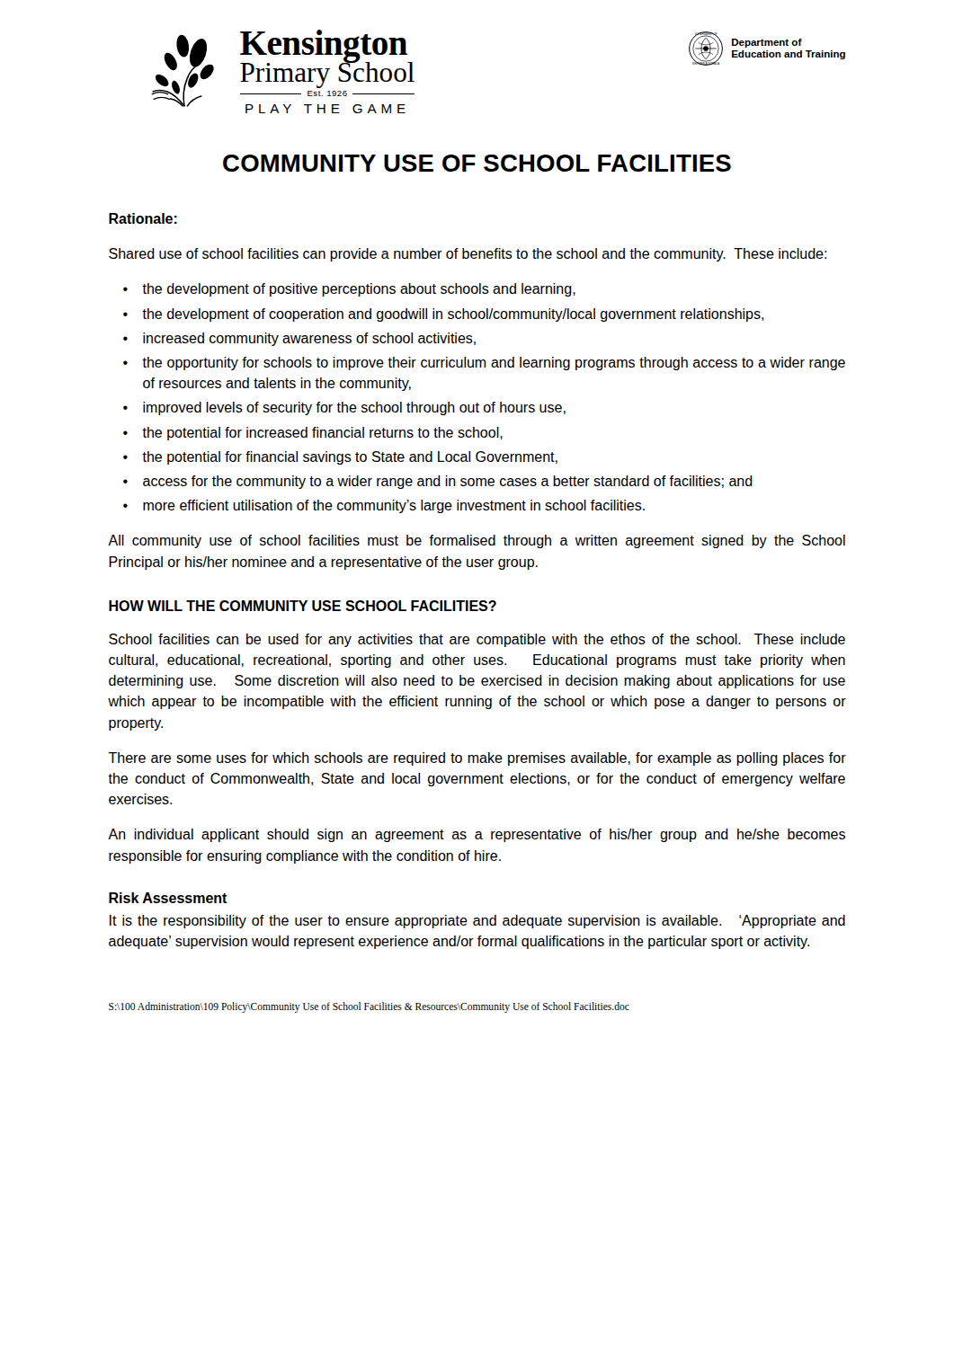Kensington Primary School Est. 1926 PLAY THE GAME
GOVERNMENT OF WESTERN AUSTRALIA
Department of Education and Training
COMMUNITY USE OF SCHOOL FACILITIES
Rationale:
Shared use of school facilities can provide a number of benefits to the school and the community. These include:
the development of positive perceptions about schools and learning,
the development of cooperation and goodwill in school/community/local government relationships,
increased community awareness of school activities,
the opportunity for schools to improve their curriculum and learning programs through access to a wider range of resources and talents in the community,
improved levels of security for the school through out of hours use,
the potential for increased financial returns to the school,
the potential for financial savings to State and Local Government,
access for the community to a wider range and in some cases a better standard of facilities; and
more efficient utilisation of the community’s large investment in school facilities.
All community use of school facilities must be formalised through a written agreement signed by the School Principal or his/her nominee and a representative of the user group.
HOW WILL THE COMMUNITY USE SCHOOL FACILITIES?
School facilities can be used for any activities that are compatible with the ethos of the school. These include cultural, educational, recreational, sporting and other uses. Educational programs must take priority when determining use. Some discretion will also need to be exercised in decision making about applications for use which appear to be incompatible with the efficient running of the school or which pose a danger to persons or property.
There are some uses for which schools are required to make premises available, for example as polling places for the conduct of Commonwealth, State and local government elections, or for the conduct of emergency welfare exercises.
An individual applicant should sign an agreement as a representative of his/her group and he/she becomes responsible for ensuring compliance with the condition of hire.
Risk Assessment
It is the responsibility of the user to ensure appropriate and adequate supervision is available. ‘Appropriate and adequate’ supervision would represent experience and/or formal qualifications in the particular sport or activity.
S:\100 Administration\109 Policy\Community Use of School Facilities & Resources\Community Use of School Facilities.doc